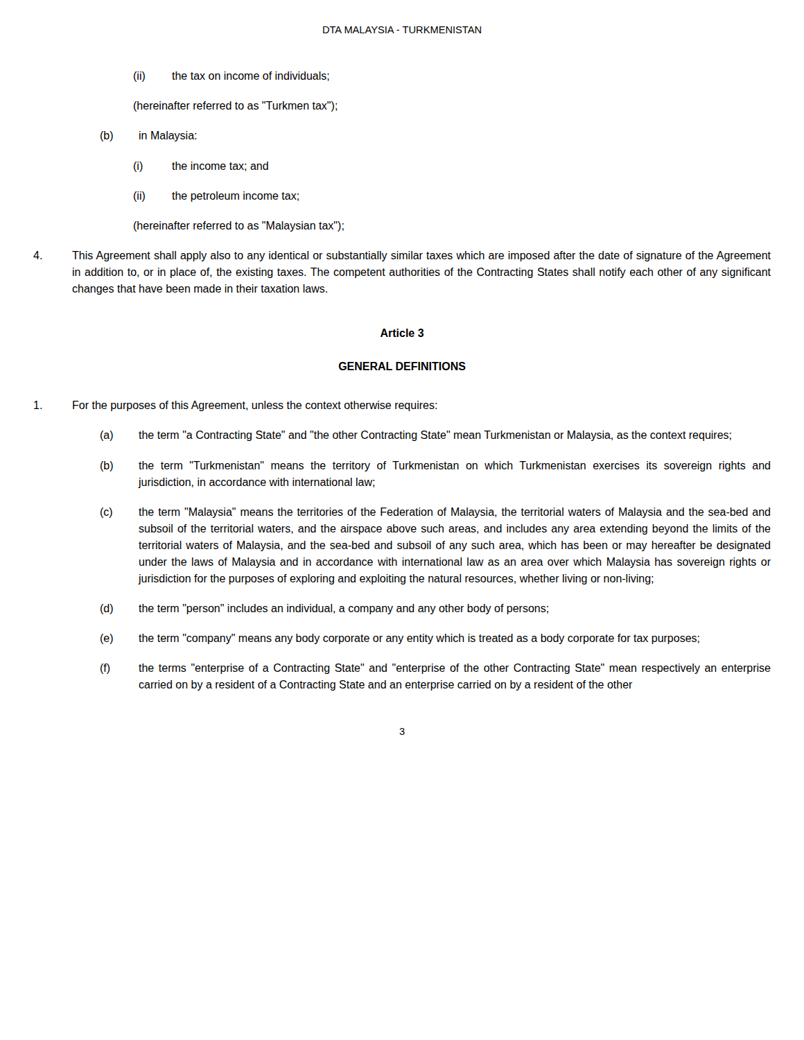DTA MALAYSIA - TURKMENISTAN
(ii)
the tax on income of individuals;
(hereinafter referred to as "Turkmen tax");
(b)
in Malaysia:
(i)
the income tax; and
(ii)
the petroleum income tax;
(hereinafter referred to as "Malaysian tax");
4.
This Agreement shall apply also to any identical or substantially similar taxes which are imposed after the date of signature of the Agreement in addition to, or in place of, the existing taxes. The competent authorities of the Contracting States shall notify each other of any significant changes that have been made in their taxation laws.
Article 3
GENERAL DEFINITIONS
1.
For the purposes of this Agreement, unless the context otherwise requires:
(a)
the term "a Contracting State" and "the other Contracting State" mean Turkmenistan or Malaysia, as the context requires;
(b)
the term "Turkmenistan" means the territory of Turkmenistan on which Turkmenistan exercises its sovereign rights and jurisdiction, in accordance with international law;
(c)
the term "Malaysia" means the territories of the Federation of Malaysia, the territorial waters of Malaysia and the sea-bed and subsoil of the territorial waters, and the airspace above such areas, and includes any area extending beyond the limits of the territorial waters of Malaysia, and the sea-bed and subsoil of any such area, which has been or may hereafter be designated under the laws of Malaysia and in accordance with international law as an area over which Malaysia has sovereign rights or jurisdiction for the purposes of exploring and exploiting the natural resources, whether living or non-living;
(d)
the term "person" includes an individual, a company and any other body of persons;
(e)
the term "company" means any body corporate or any entity which is treated as a body corporate for tax purposes;
(f)
the terms "enterprise of a Contracting State" and "enterprise of the other Contracting State" mean respectively an enterprise carried on by a resident of a Contracting State and an enterprise carried on by a resident of the other
3